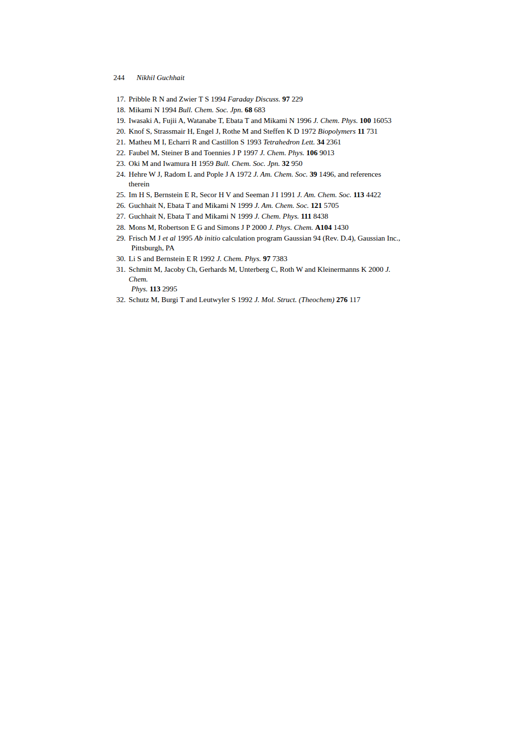244 Nikhil Guchhait
17 Pribble R N and Zwier T S 1994 Faraday Discuss. 97 229
18 Mikami N 1994 Bull. Chem. Soc. Jpn. 68 683
19 Iwasaki A, Fujii A, Watanabe T, Ebata T and Mikami N 1996 J. Chem. Phys. 100 16053
20 Knof S, Strassmair H, Engel J, Rothe M and Steffen K D 1972 Biopolymers 11 731
21 Matheu M I, Echarri R and Castillon S 1993 Tetrahedron Lett. 34 2361
22 Faubel M, Steiner B and Toennies J P 1997 J. Chem. Phys. 106 9013
23 Oki M and Iwamura H 1959 Bull. Chem. Soc. Jpn. 32 950
24 Hehre W J, Radom L and Pople J A 1972 J. Am. Chem. Soc. 39 1496, and references therein
25 Im H S, Bernstein E R, Secor H V and Seeman J I 1991 J. Am. Chem. Soc. 113 4422
26 Guchhait N, Ebata T and Mikami N 1999 J. Am. Chem. Soc. 121 5705
27 Guchhait N, Ebata T and Mikami N 1999 J. Chem. Phys. 111 8438
28 Mons M, Robertson E G and Simons J P 2000 J. Phys. Chem. A104 1430
29 Frisch M J et al 1995 Ab initio calculation program Gaussian 94 (Rev. D.4), Gaussian Inc.,Pittsburgh, PA
30 Li S and Bernstein E R 1992 J. Chem. Phys. 97 7383
31 Schmitt M, Jacoby Ch, Gerhards M, Unterberg C, Roth W and Kleinermanns K 2000 J. Chem. Phys. 113 2995
32 Schutz M, Burgi T and Leutwyler S 1992 J. Mol. Struct. (Theochem) 276 117